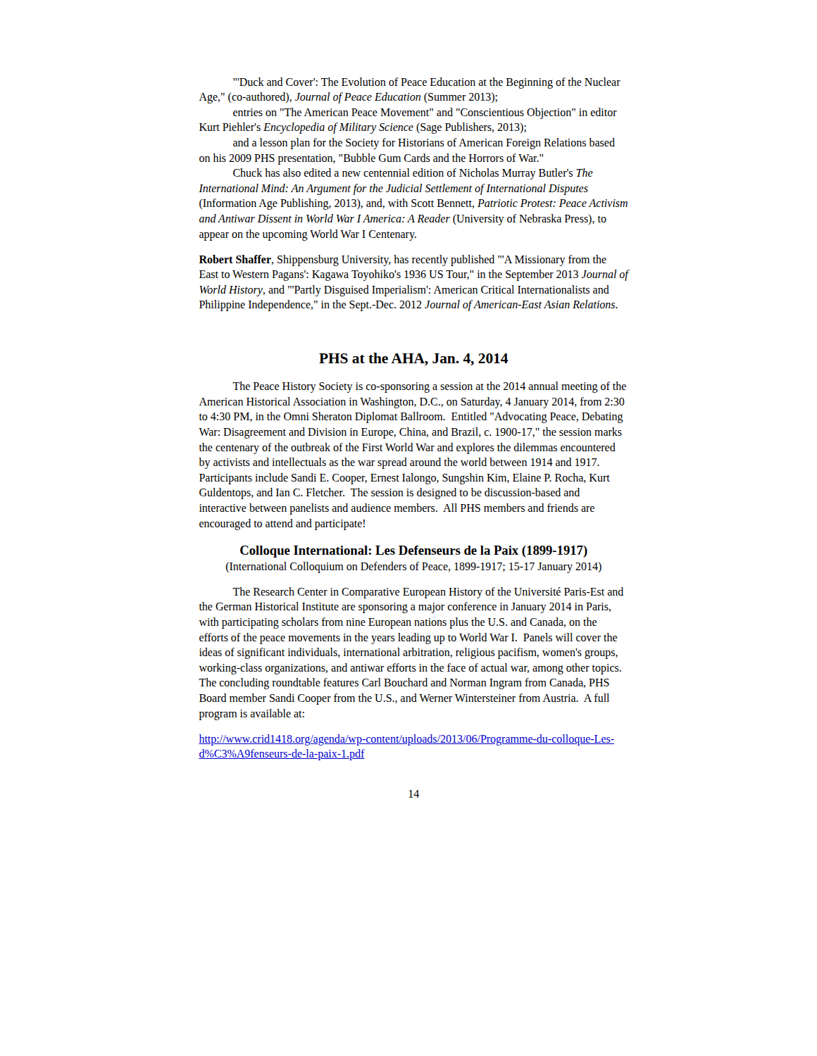"'Duck and Cover': The Evolution of Peace Education at the Beginning of the Nuclear Age," (co-authored), Journal of Peace Education (Summer 2013);
entries on "The American Peace Movement" and "Conscientious Objection" in editor Kurt Piehler's Encyclopedia of Military Science (Sage Publishers, 2013);
and a lesson plan for the Society for Historians of American Foreign Relations based on his 2009 PHS presentation, "Bubble Gum Cards and the Horrors of War."
Chuck has also edited a new centennial edition of Nicholas Murray Butler's The International Mind: An Argument for the Judicial Settlement of International Disputes (Information Age Publishing, 2013), and, with Scott Bennett, Patriotic Protest: Peace Activism and Antiwar Dissent in World War I America: A Reader (University of Nebraska Press), to appear on the upcoming World War I Centenary.
Robert Shaffer, Shippensburg University, has recently published "'A Missionary from the East to Western Pagans': Kagawa Toyohiko's 1936 US Tour," in the September 2013 Journal of World History, and "'Partly Disguised Imperialism': American Critical Internationalists and Philippine Independence," in the Sept.-Dec. 2012 Journal of American-East Asian Relations.
PHS at the AHA, Jan. 4, 2014
The Peace History Society is co-sponsoring a session at the 2014 annual meeting of the American Historical Association in Washington, D.C., on Saturday, 4 January 2014, from 2:30 to 4:30 PM, in the Omni Sheraton Diplomat Ballroom. Entitled "Advocating Peace, Debating War: Disagreement and Division in Europe, China, and Brazil, c. 1900-17," the session marks the centenary of the outbreak of the First World War and explores the dilemmas encountered by activists and intellectuals as the war spread around the world between 1914 and 1917. Participants include Sandi E. Cooper, Ernest Ialongo, Sungshin Kim, Elaine P. Rocha, Kurt Guldentops, and Ian C. Fletcher. The session is designed to be discussion-based and interactive between panelists and audience members. All PHS members and friends are encouraged to attend and participate!
Colloque International: Les Defenseurs de la Paix (1899-1917)
(International Colloquium on Defenders of Peace, 1899-1917; 15-17 January 2014)
The Research Center in Comparative European History of the Université Paris-Est and the German Historical Institute are sponsoring a major conference in January 2014 in Paris, with participating scholars from nine European nations plus the U.S. and Canada, on the efforts of the peace movements in the years leading up to World War I. Panels will cover the ideas of significant individuals, international arbitration, religious pacifism, women's groups, working-class organizations, and antiwar efforts in the face of actual war, among other topics. The concluding roundtable features Carl Bouchard and Norman Ingram from Canada, PHS Board member Sandi Cooper from the U.S., and Werner Wintersteiner from Austria. A full program is available at:
http://www.crid1418.org/agenda/wp-content/uploads/2013/06/Programme-du-colloque-Les-d%C3%A9fenseurs-de-la-paix-1.pdf
14